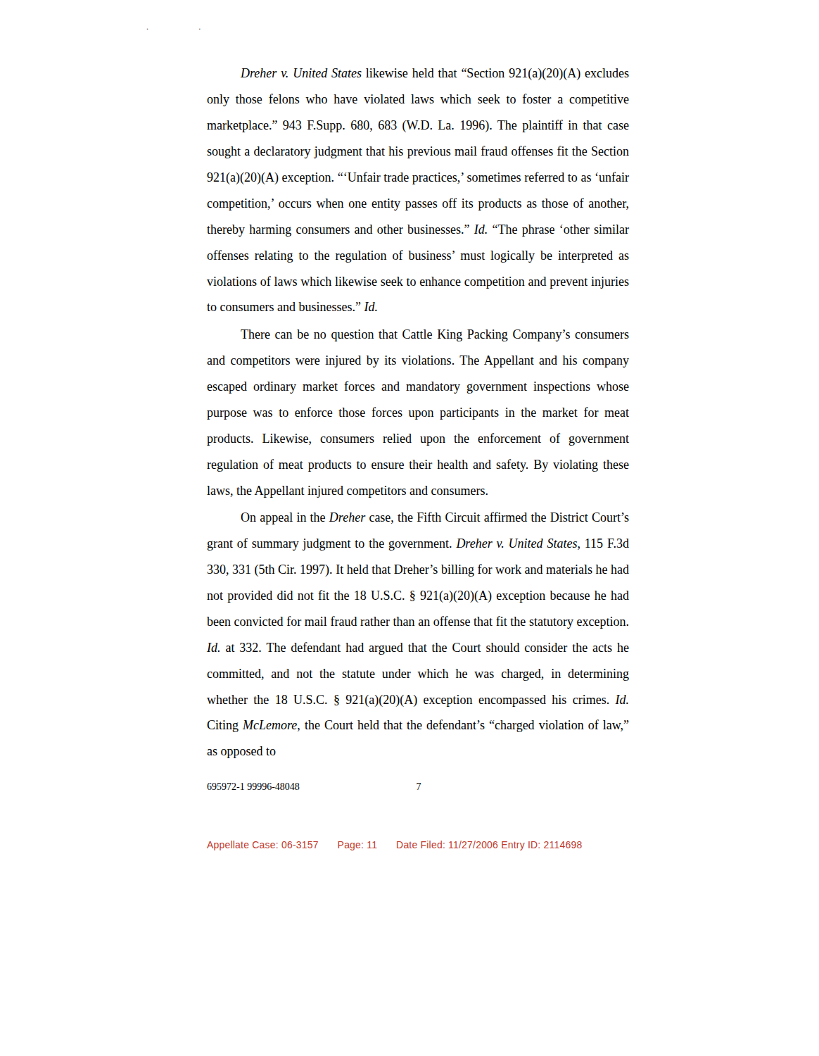· ·
Dreher v. United States likewise held that “Section 921(a)(20)(A) excludes only those felons who have violated laws which seek to foster a competitive marketplace.” 943 F.Supp. 680, 683 (W.D. La. 1996). The plaintiff in that case sought a declaratory judgment that his previous mail fraud offenses fit the Section 921(a)(20)(A) exception. “‘Unfair trade practices,’ sometimes referred to as ‘unfair competition,’ occurs when one entity passes off its products as those of another, thereby harming consumers and other businesses.” Id. “The phrase ‘other similar offenses relating to the regulation of business’ must logically be interpreted as violations of laws which likewise seek to enhance competition and prevent injuries to consumers and businesses.” Id.
There can be no question that Cattle King Packing Company’s consumers and competitors were injured by its violations. The Appellant and his company escaped ordinary market forces and mandatory government inspections whose purpose was to enforce those forces upon participants in the market for meat products. Likewise, consumers relied upon the enforcement of government regulation of meat products to ensure their health and safety. By violating these laws, the Appellant injured competitors and consumers.
On appeal in the Dreher case, the Fifth Circuit affirmed the District Court’s grant of summary judgment to the government. Dreher v. United States, 115 F.3d 330, 331 (5th Cir. 1997). It held that Dreher’s billing for work and materials he had not provided did not fit the 18 U.S.C. § 921(a)(20)(A) exception because he had been convicted for mail fraud rather than an offense that fit the statutory exception. Id. at 332. The defendant had argued that the Court should consider the acts he committed, and not the statute under which he was charged, in determining whether the 18 U.S.C. § 921(a)(20)(A) exception encompassed his crimes. Id. Citing McLemore, the Court held that the defendant’s “charged violation of law,” as opposed to
695972-1 99996-48048 7
Appellate Case: 06-3157 Page: 11 Date Filed: 11/27/2006 Entry ID: 2114698